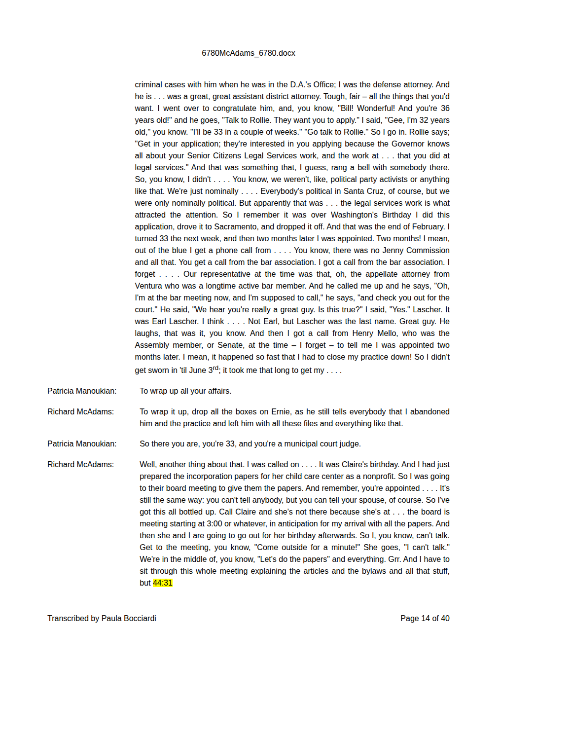6780McAdams_6780.docx
criminal cases with him when he was in the D.A.'s Office; I was the defense attorney. And he is . . . was a great, great assistant district attorney. Tough, fair – all the things that you'd want. I went over to congratulate him, and, you know, "Bill! Wonderful! And you're 36 years old!" and he goes, "Talk to Rollie. They want you to apply." I said, "Gee, I'm 32 years old," you know. "I'll be 33 in a couple of weeks." "Go talk to Rollie." So I go in. Rollie says; "Get in your application; they're interested in you applying because the Governor knows all about your Senior Citizens Legal Services work, and the work at . . . that you did at legal services." And that was something that, I guess, rang a bell with somebody there. So, you know, I didn't . . . . You know, we weren't, like, political party activists or anything like that. We're just nominally . . . . Everybody's political in Santa Cruz, of course, but we were only nominally political. But apparently that was . . . the legal services work is what attracted the attention. So I remember it was over Washington's Birthday I did this application, drove it to Sacramento, and dropped it off. And that was the end of February. I turned 33 the next week, and then two months later I was appointed. Two months! I mean, out of the blue I get a phone call from . . . . You know, there was no Jenny Commission and all that. You get a call from the bar association. I got a call from the bar association. I forget . . . . Our representative at the time was that, oh, the appellate attorney from Ventura who was a longtime active bar member. And he called me up and he says, "Oh, I'm at the bar meeting now, and I'm supposed to call," he says, "and check you out for the court." He said, "We hear you're really a great guy. Is this true?" I said, "Yes." Lascher. It was Earl Lascher. I think . . . . Not Earl, but Lascher was the last name. Great guy. He laughs, that was it, you know. And then I got a call from Henry Mello, who was the Assembly member, or Senate, at the time – I forget – to tell me I was appointed two months later. I mean, it happened so fast that I had to close my practice down! So I didn't get sworn in 'til June 3rd; it took me that long to get my . . . .
Patricia Manoukian:
To wrap up all your affairs.
Richard McAdams:
To wrap it up, drop all the boxes on Ernie, as he still tells everybody that I abandoned him and the practice and left him with all these files and everything like that.
Patricia Manoukian:
So there you are, you're 33, and you're a municipal court judge.
Richard McAdams:
Well, another thing about that. I was called on . . . . It was Claire's birthday. And I had just prepared the incorporation papers for her child care center as a nonprofit. So I was going to their board meeting to give them the papers. And remember, you're appointed . . . . It's still the same way: you can't tell anybody, but you can tell your spouse, of course. So I've got this all bottled up. Call Claire and she's not there because she's at . . . the board is meeting starting at 3:00 or whatever, in anticipation for my arrival with all the papers. And then she and I are going to go out for her birthday afterwards. So I, you know, can't talk. Get to the meeting, you know, "Come outside for a minute!" She goes, "I can't talk." We're in the middle of, you know, "Let's do the papers" and everything. Grr. And I have to sit through this whole meeting explaining the articles and the bylaws and all that stuff, but 44:31
Transcribed by Paula Bocciardi
Page 14 of 40